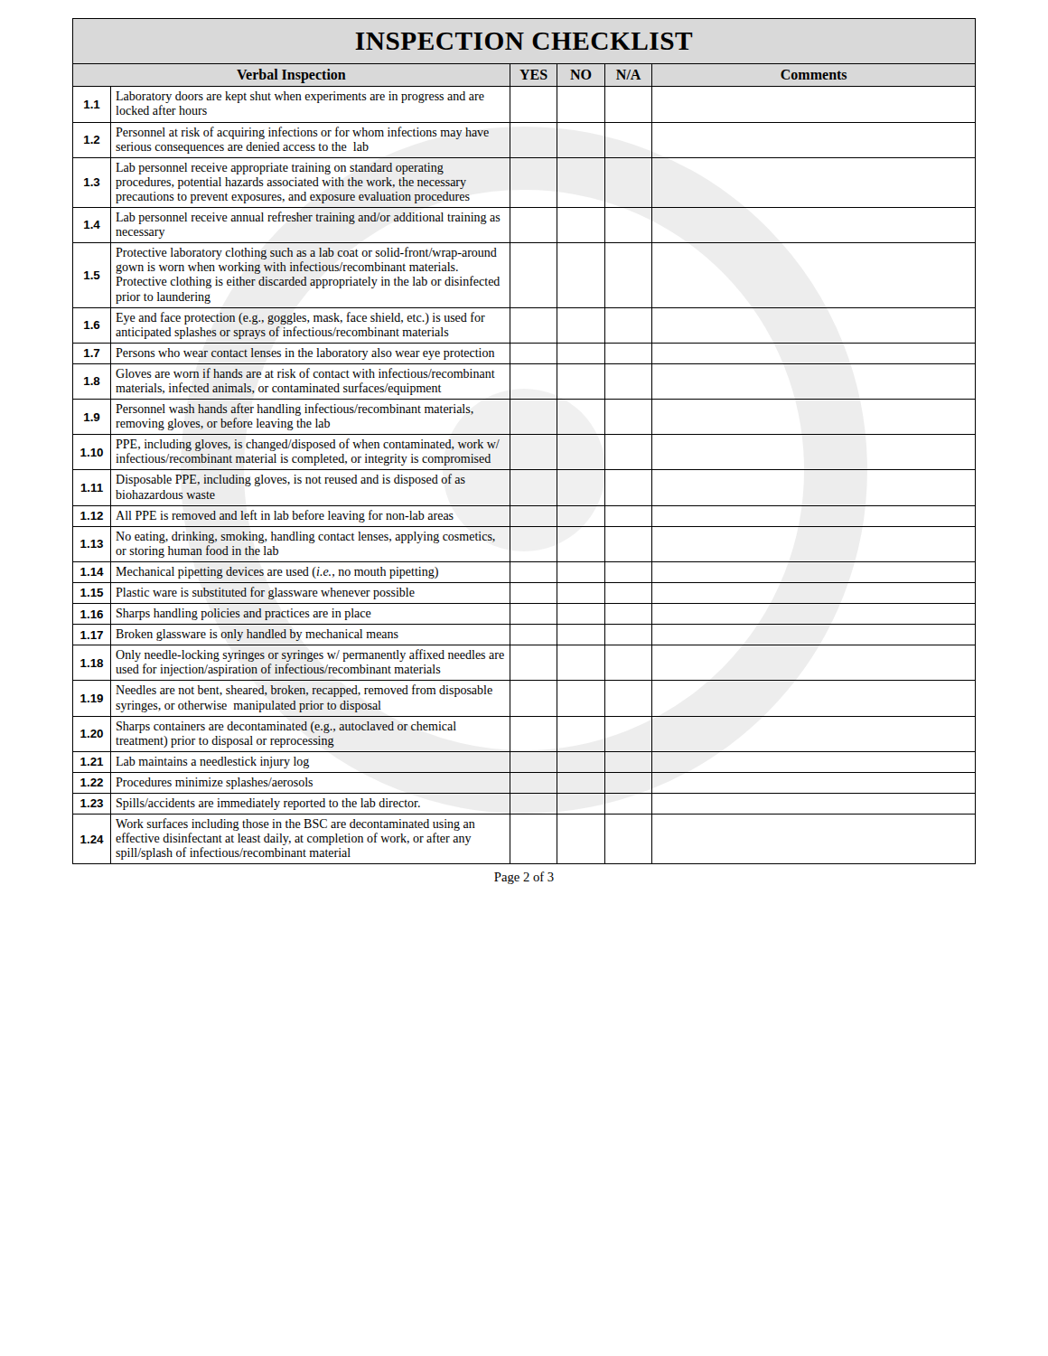INSPECTION CHECKLIST
| Verbal Inspection | YES | NO | N/A | Comments |
| --- | --- | --- | --- | --- |
| 1.1 | Laboratory doors are kept shut when experiments are in progress and are locked after hours | | | | |
| 1.2 | Personnel at risk of acquiring infections or for whom infections may have serious consequences are denied access to the lab | | | | |
| 1.3 | Lab personnel receive appropriate training on standard operating procedures, potential hazards associated with the work, the necessary precautions to prevent exposures, and exposure evaluation procedures | | | | |
| 1.4 | Lab personnel receive annual refresher training and/or additional training as necessary | | | | |
| 1.5 | Protective laboratory clothing such as a lab coat or solid-front/wrap-around gown is worn when working with infectious/recombinant materials. Protective clothing is either discarded appropriately in the lab or disinfected prior to laundering | | | | |
| 1.6 | Eye and face protection (e.g., goggles, mask, face shield, etc.) is used for anticipated splashes or sprays of infectious/recombinant materials | | | | |
| 1.7 | Persons who wear contact lenses in the laboratory also wear eye protection | | | | |
| 1.8 | Gloves are worn if hands are at risk of contact with infectious/recombinant materials, infected animals, or contaminated surfaces/equipment | | | | |
| 1.9 | Personnel wash hands after handling infectious/recombinant materials, removing gloves, or before leaving the lab | | | | |
| 1.10 | PPE, including gloves, is changed/disposed of when contaminated, work w/ infectious/recombinant material is completed, or integrity is compromised | | | | |
| 1.11 | Disposable PPE, including gloves, is not reused and is disposed of as biohazardous waste | | | | |
| 1.12 | All PPE is removed and left in lab before leaving for non-lab areas | | | | |
| 1.13 | No eating, drinking, smoking, handling contact lenses, applying cosmetics, or storing human food in the lab | | | | |
| 1.14 | Mechanical pipetting devices are used ( i.e. , no mouth pipetting) | | | | |
| 1.15 | Plastic ware is substituted for glassware whenever possible | | | | |
| 1.16 | Sharps handling policies and practices are in place | | | | |
| 1.17 | Broken glassware is only handled by mechanical means | | | | |
| 1.18 | Only needle-locking syringes or syringes w/ permanently affixed needles are used for injection/aspiration of infectious/recombinant materials | | | | |
| 1.19 | Needles are not bent, sheared, broken, recapped, removed from disposable syringes, or otherwise manipulated prior to disposal | | | | |
| 1.20 | Sharps containers are decontaminated (e.g., autoclaved or chemical treatment) prior to disposal or reprocessing | | | | |
| 1.21 | Lab maintains a needlestick injury log | | | | |
| 1.22 | Procedures minimize splashes/aerosols | | | | |
| 1.23 | Spills/accidents are immediately reported to the lab director. | | | | |
| 1.24 | Work surfaces including those in the BSC are decontaminated using an effective disinfectant at least daily, at completion of work, or after any spill/splash of infectious/recombinant material | | | | |
Page 2 of 3